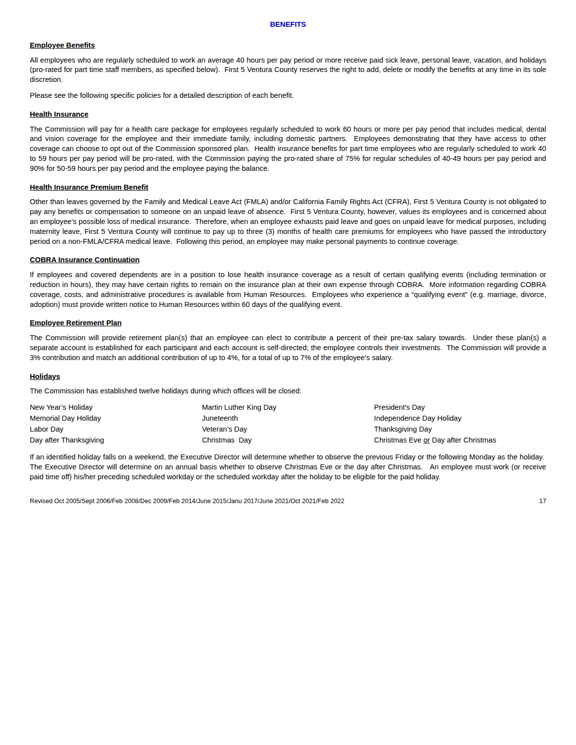BENEFITS
Employee Benefits
All employees who are regularly scheduled to work an average 40 hours per pay period or more receive paid sick leave, personal leave, vacation, and holidays (pro-rated for part time staff members, as specified below). First 5 Ventura County reserves the right to add, delete or modify the benefits at any time in its sole discretion.
Please see the following specific policies for a detailed description of each benefit.
Health Insurance
The Commission will pay for a health care package for employees regularly scheduled to work 60 hours or more per pay period that includes medical, dental and vision coverage for the employee and their immediate family, including domestic partners. Employees demonstrating that they have access to other coverage can choose to opt out of the Commission sponsored plan. Health insurance benefits for part time employees who are regularly scheduled to work 40 to 59 hours per pay period will be pro-rated, with the Commission paying the pro-rated share of 75% for regular schedules of 40-49 hours per pay period and 90% for 50-59 hours per pay period and the employee paying the balance.
Health Insurance Premium Benefit
Other than leaves governed by the Family and Medical Leave Act (FMLA) and/or California Family Rights Act (CFRA), First 5 Ventura County is not obligated to pay any benefits or compensation to someone on an unpaid leave of absence. First 5 Ventura County, however, values its employees and is concerned about an employee's possible loss of medical insurance. Therefore, when an employee exhausts paid leave and goes on unpaid leave for medical purposes, including maternity leave, First 5 Ventura County will continue to pay up to three (3) months of health care premiums for employees who have passed the introductory period on a non-FMLA/CFRA medical leave. Following this period, an employee may make personal payments to continue coverage.
COBRA Insurance Continuation
If employees and covered dependents are in a position to lose health insurance coverage as a result of certain qualifying events (including termination or reduction in hours), they may have certain rights to remain on the insurance plan at their own expense through COBRA. More information regarding COBRA coverage, costs, and administrative procedures is available from Human Resources. Employees who experience a “qualifying event” (e.g. marriage, divorce, adoption) must provide written notice to Human Resources within 60 days of the qualifying event.
Employee Retirement Plan
The Commission will provide retirement plan(s) that an employee can elect to contribute a percent of their pre-tax salary towards. Under these plan(s) a separate account is established for each participant and each account is self-directed; the employee controls their investments. The Commission will provide a 3% contribution and match an additional contribution of up to 4%, for a total of up to 7% of the employee’s salary.
Holidays
The Commission has established twelve holidays during which offices will be closed:
| New Year’s Holiday | Martin Luther King Day | President's Day |
| Memorial Day Holiday | Juneteenth | Independence Day Holiday |
| Labor Day | Veteran’s Day | Thanksgiving Day |
| Day after Thanksgiving | Christmas Day | Christmas Eve or Day after Christmas |
If an identified holiday falls on a weekend, the Executive Director will determine whether to observe the previous Friday or the following Monday as the holiday. The Executive Director will determine on an annual basis whether to observe Christmas Eve or the day after Christmas. An employee must work (or receive paid time off) his/her preceding scheduled workday or the scheduled workday after the holiday to be eligible for the paid holiday.
Revised Oct 2005/Sept 2006/Feb 2008/Dec 2009/Feb 2014/June 2015/Janu 2017/June 2021/Oct 2021/Feb 2022 17